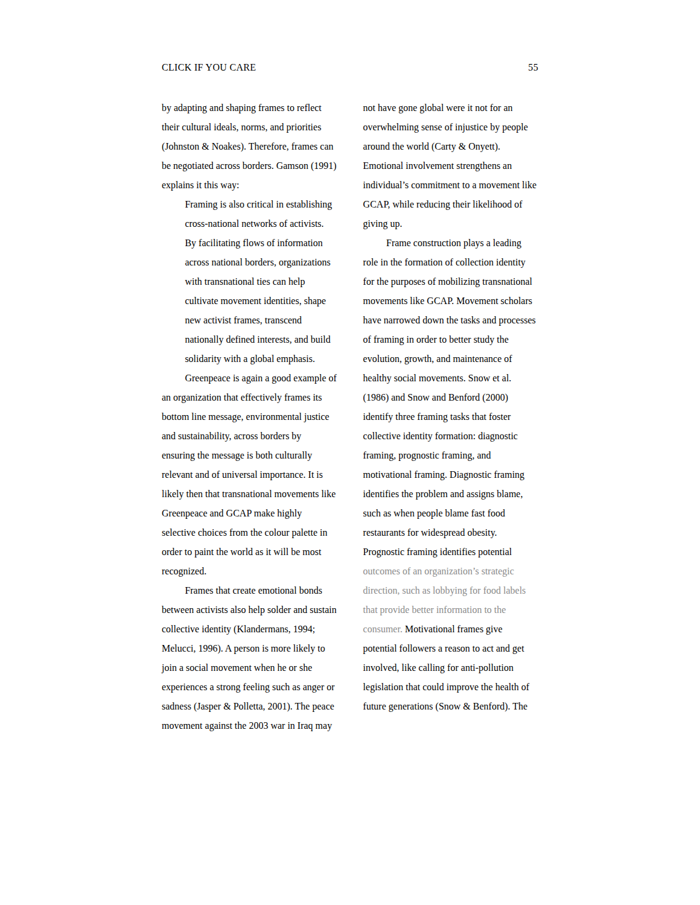Click If You Care 55
by adapting and shaping frames to reflect their cultural ideals, norms, and priorities (Johnston & Noakes). Therefore, frames can be negotiated across borders. Gamson (1991) explains it this way:
Framing is also critical in establishing cross-national networks of activists. By facilitating flows of information across national borders, organizations with transnational ties can help cultivate movement identities, shape new activist frames, transcend nationally defined interests, and build solidarity with a global emphasis.
Greenpeace is again a good example of an organization that effectively frames its bottom line message, environmental justice and sustainability, across borders by ensuring the message is both culturally relevant and of universal importance. It is likely then that transnational movements like Greenpeace and GCAP make highly selective choices from the colour palette in order to paint the world as it will be most recognized.
Frames that create emotional bonds between activists also help solder and sustain collective identity (Klandermans, 1994; Melucci, 1996). A person is more likely to join a social movement when he or she experiences a strong feeling such as anger or sadness (Jasper & Polletta, 2001). The peace movement against the 2003 war in Iraq may not have gone global were it not for an overwhelming sense of injustice by people around the world (Carty & Onyett). Emotional involvement strengthens an individual’s commitment to a movement like GCAP, while reducing their likelihood of giving up.
Frame construction plays a leading role in the formation of collection identity for the purposes of mobilizing transnational movements like GCAP. Movement scholars have narrowed down the tasks and processes of framing in order to better study the evolution, growth, and maintenance of healthy social movements. Snow et al. (1986) and Snow and Benford (2000) identify three framing tasks that foster collective identity formation: diagnostic framing, prognostic framing, and motivational framing. Diagnostic framing identifies the problem and assigns blame, such as when people blame fast food restaurants for widespread obesity. Prognostic framing identifies potential outcomes of an organization’s strategic direction, such as lobbying for food labels that provide better information to the consumer. Motivational frames give potential followers a reason to act and get involved, like calling for anti-pollution legislation that could improve the health of future generations (Snow & Benford). The